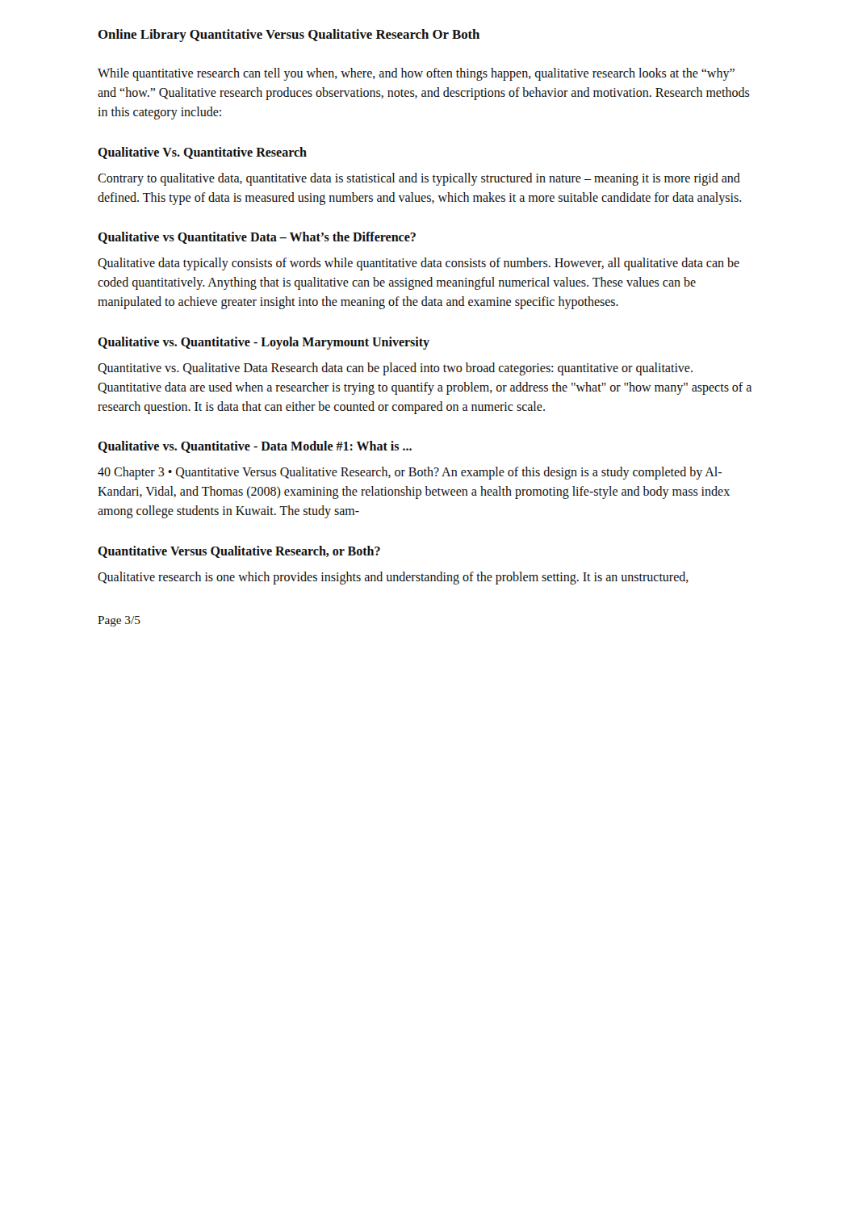Online Library Quantitative Versus Qualitative Research Or Both
While quantitative research can tell you when, where, and how often things happen, qualitative research looks at the “why” and “how.” Qualitative research produces observations, notes, and descriptions of behavior and motivation. Research methods in this category include:
Qualitative Vs. Quantitative Research
Contrary to qualitative data, quantitative data is statistical and is typically structured in nature – meaning it is more rigid and defined. This type of data is measured using numbers and values, which makes it a more suitable candidate for data analysis.
Qualitative vs Quantitative Data – What’s the Difference?
Qualitative data typically consists of words while quantitative data consists of numbers. However, all qualitative data can be coded quantitatively. Anything that is qualitative can be assigned meaningful numerical values. These values can be manipulated to achieve greater insight into the meaning of the data and examine specific hypotheses.
Qualitative vs. Quantitative - Loyola Marymount University
Quantitative vs. Qualitative Data Research data can be placed into two broad categories: quantitative or qualitative. Quantitative data are used when a researcher is trying to quantify a problem, or address the "what" or "how many" aspects of a research question. It is data that can either be counted or compared on a numeric scale.
Qualitative vs. Quantitative - Data Module #1: What is ...
40 Chapter 3 • Quantitative Versus Qualitative Research, or Both? An example of this design is a study completed by Al-Kandari, Vidal, and Thomas (2008) examining the relationship between a health promoting life-style and body mass index among college students in Kuwait. The study sam-
Quantitative Versus Qualitative Research, or Both?
Qualitative research is one which provides insights and understanding of the problem setting. It is an unstructured,
Page 3/5